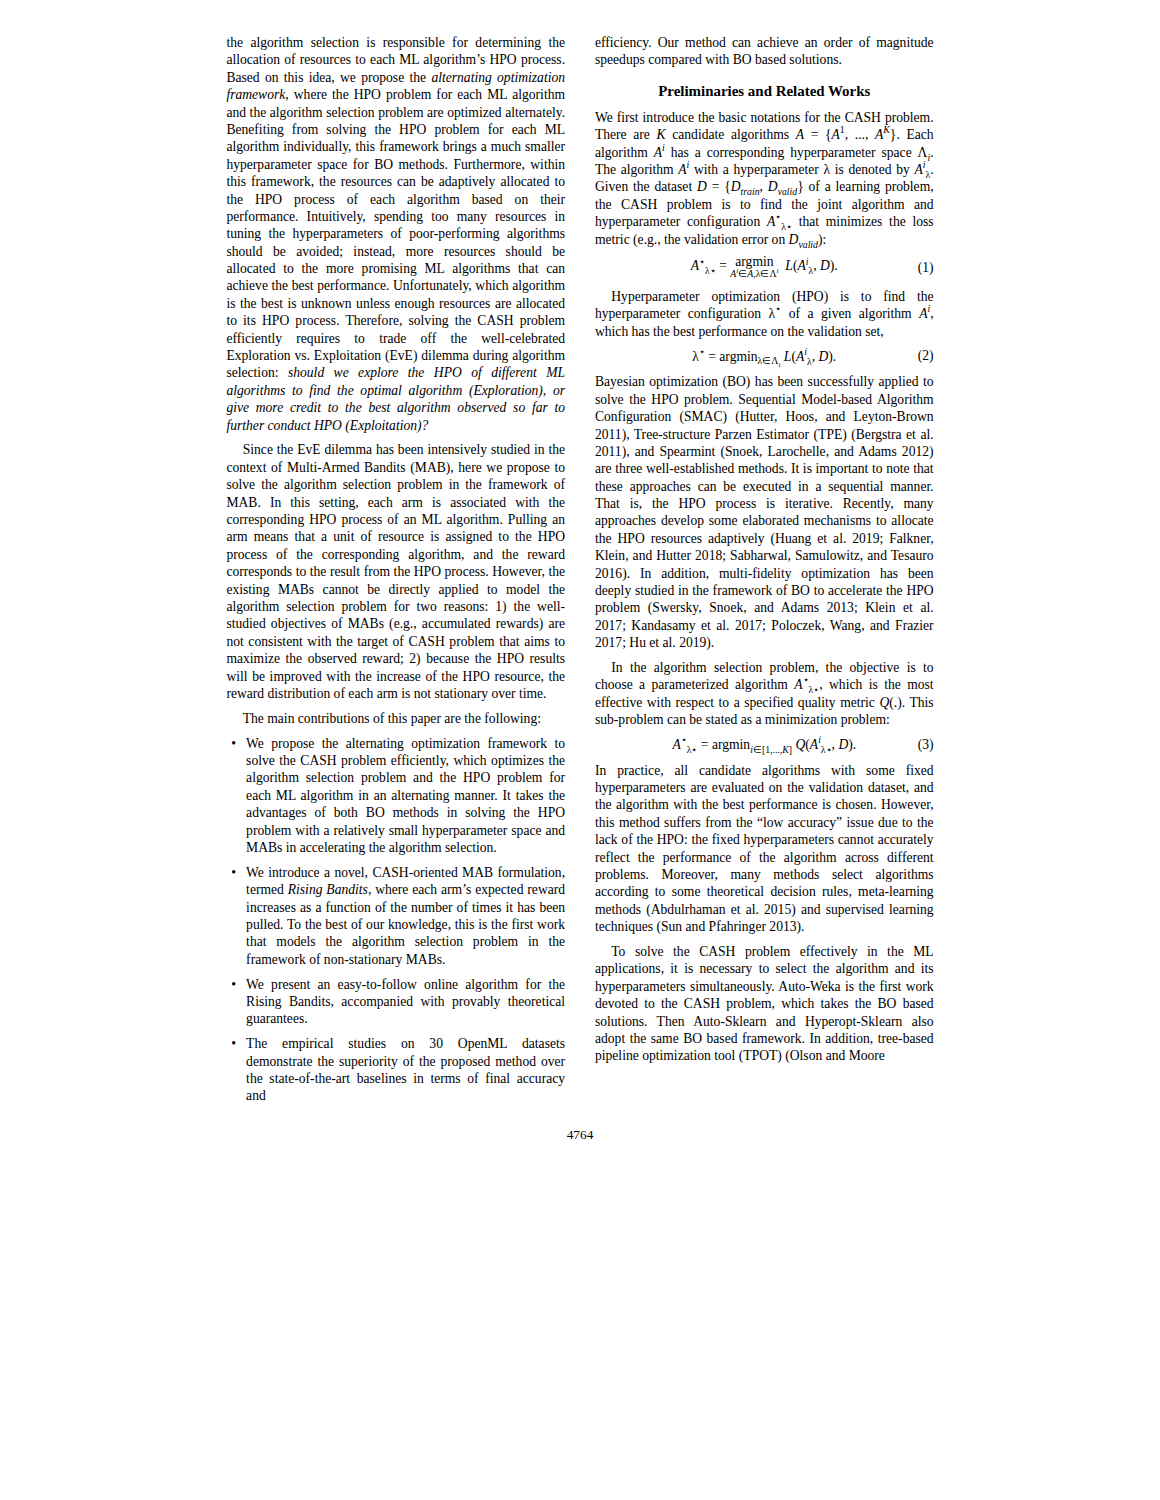the algorithm selection is responsible for determining the allocation of resources to each ML algorithm’s HPO process. Based on this idea, we propose the alternating optimization framework, where the HPO problem for each ML algorithm and the algorithm selection problem are optimized alternately. Benefiting from solving the HPO problem for each ML algorithm individually, this framework brings a much smaller hyperparameter space for BO methods. Furthermore, within this framework, the resources can be adaptively allocated to the HPO process of each algorithm based on their performance. Intuitively, spending too many resources in tuning the hyperparameters of poor-performing algorithms should be avoided; instead, more resources should be allocated to the more promising ML algorithms that can achieve the best performance. Unfortunately, which algorithm is the best is unknown unless enough resources are allocated to its HPO process. Therefore, solving the CASH problem efficiently requires to trade off the well-celebrated Exploration vs. Exploitation (EvE) dilemma during algorithm selection: should we explore the HPO of different ML algorithms to find the optimal algorithm (Exploration), or give more credit to the best algorithm observed so far to further conduct HPO (Exploitation)?
Since the EvE dilemma has been intensively studied in the context of Multi-Armed Bandits (MAB), here we propose to solve the algorithm selection problem in the framework of MAB. In this setting, each arm is associated with the corresponding HPO process of an ML algorithm. Pulling an arm means that a unit of resource is assigned to the HPO process of the corresponding algorithm, and the reward corresponds to the result from the HPO process. However, the existing MABs cannot be directly applied to model the algorithm selection problem for two reasons: 1) the well-studied objectives of MABs (e.g., accumulated rewards) are not consistent with the target of CASH problem that aims to maximize the observed reward; 2) because the HPO results will be improved with the increase of the HPO resource, the reward distribution of each arm is not stationary over time.
The main contributions of this paper are the following:
We propose the alternating optimization framework to solve the CASH problem efficiently, which optimizes the algorithm selection problem and the HPO problem for each ML algorithm in an alternating manner. It takes the advantages of both BO methods in solving the HPO problem with a relatively small hyperparameter space and MABs in accelerating the algorithm selection.
We introduce a novel, CASH-oriented MAB formulation, termed Rising Bandits, where each arm’s expected reward increases as a function of the number of times it has been pulled. To the best of our knowledge, this is the first work that models the algorithm selection problem in the framework of non-stationary MABs.
We present an easy-to-follow online algorithm for the Rising Bandits, accompanied with provably theoretical guarantees.
The empirical studies on 30 OpenML datasets demonstrate the superiority of the proposed method over the state-of-the-art baselines in terms of final accuracy and
efficiency. Our method can achieve an order of magnitude speedups compared with BO based solutions.
Preliminaries and Related Works
We first introduce the basic notations for the CASH problem. There are K candidate algorithms A = {A1, ..., AK}. Each algorithm Ai has a corresponding hyperparameter space Λi. The algorithm Ai with a hyperparameter λ is denoted by Aiλ. Given the dataset D = {Dtrain, Dvalid} of a learning problem, the CASH problem is to find the joint algorithm and hyperparameter configuration A⋆λ⋆ that minimizes the loss metric (e.g., the validation error on Dvalid):
A⋆λ⋆ = argmin Ai∈A,λ∈Λi L(Aiλ, D). (1)
Hyperparameter optimization (HPO) is to find the hyperparameter configuration λ⋆ of a given algorithm Ai, which has the best performance on the validation set,
λ⋆ = argminλ∈Λi L(Aiλ, D). (2)
Bayesian optimization (BO) has been successfully applied to solve the HPO problem. Sequential Model-based Algorithm Configuration (SMAC) (Hutter, Hoos, and Leyton-Brown 2011), Tree-structure Parzen Estimator (TPE) (Bergstra et al. 2011), and Spearmint (Snoek, Larochelle, and Adams 2012) are three well-established methods. It is important to note that these approaches can be executed in a sequential manner. That is, the HPO process is iterative. Recently, many approaches develop some elaborated mechanisms to allocate the HPO resources adaptively (Huang et al. 2019; Falkner, Klein, and Hutter 2018; Sabharwal, Samulowitz, and Tesauro 2016). In addition, multi-fidelity optimization has been deeply studied in the framework of BO to accelerate the HPO problem (Swersky, Snoek, and Adams 2013; Klein et al. 2017; Kandasamy et al. 2017; Poloczek, Wang, and Frazier 2017; Hu et al. 2019).
In the algorithm selection problem, the objective is to choose a parameterized algorithm A⋆λ⋆, which is the most effective with respect to a specified quality metric Q(.). This sub-problem can be stated as a minimization problem:
A⋆λ⋆ = argmini∈[1,...,K] Q(Aiλ⋆, D). (3)
In practice, all candidate algorithms with some fixed hyperparameters are evaluated on the validation dataset, and the algorithm with the best performance is chosen. However, this method suffers from the “low accuracy” issue due to the lack of the HPO: the fixed hyperparameters cannot accurately reflect the performance of the algorithm across different problems. Moreover, many methods select algorithms according to some theoretical decision rules, meta-learning methods (Abdulrhaman et al. 2015) and supervised learning techniques (Sun and Pfahringer 2013).
To solve the CASH problem effectively in the ML applications, it is necessary to select the algorithm and its hyperparameters simultaneously. Auto-Weka is the first work devoted to the CASH problem, which takes the BO based solutions. Then Auto-Sklearn and Hyperopt-Sklearn also adopt the same BO based framework. In addition, tree-based pipeline optimization tool (TPOT) (Olson and Moore
4764